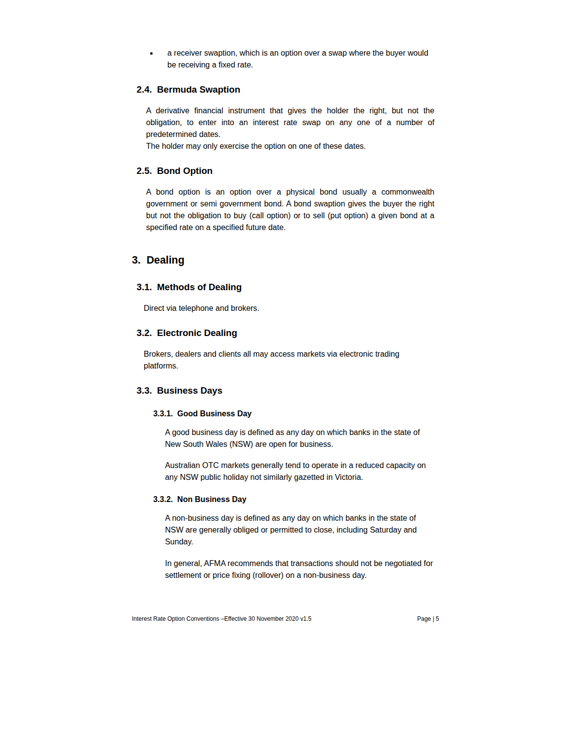a receiver swaption, which is an option over a swap where the buyer would be receiving a fixed rate.
2.4. Bermuda Swaption
A derivative financial instrument that gives the holder the right, but not the obligation, to enter into an interest rate swap on any one of a number of predetermined dates.
The holder may only exercise the option on one of these dates.
2.5. Bond Option
A bond option is an option over a physical bond usually a commonwealth government or semi government bond. A bond swaption gives the buyer the right but not the obligation to buy (call option) or to sell (put option) a given bond at a specified rate on a specified future date.
3. Dealing
3.1. Methods of Dealing
Direct via telephone and brokers.
3.2. Electronic Dealing
Brokers, dealers and clients all may access markets via electronic trading platforms.
3.3. Business Days
3.3.1. Good Business Day
A good business day is defined as any day on which banks in the state of New South Wales (NSW) are open for business.
Australian OTC markets generally tend to operate in a reduced capacity on any NSW public holiday not similarly gazetted in Victoria.
3.3.2. Non Business Day
A non-business day is defined as any day on which banks in the state of NSW are generally obliged or permitted to close, including Saturday and Sunday.
In general, AFMA recommends that transactions should not be negotiated for settlement or price fixing (rollover) on a non-business day.
Interest Rate Option Conventions –Effective 30 November 2020 v1.5
Page | 5